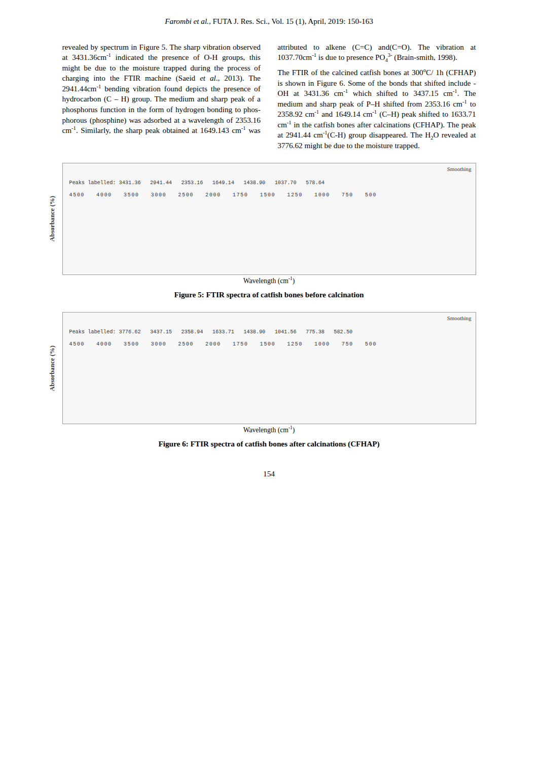Farombi et al., FUTA J. Res. Sci., Vol. 15 (1), April, 2019: 150-163
revealed by spectrum in Figure 5. The sharp vibration observed at 3431.36cm-1 indicated the presence of O-H groups, this might be due to the moisture trapped during the process of charging into the FTIR machine (Saeid et al., 2013). The 2941.44cm-1 bending vibration found depicts the presence of hydrocarbon (C – H) group. The medium and sharp peak of a phosphorus function in the form of hydrogen bonding to phosphorous (phosphine) was adsorbed at a wavelength of 2353.16 cm-1. Similarly, the sharp peak obtained at 1649.143 cm-1 was attributed to alkene (C=C) and(C=O). The vibration at 1037.70cm-1 is due to presence PO43- (Brain-smith, 1998).
The FTIR of the calcined catfish bones at 300oC/ 1h (CFHAP) is shown in Figure 6. Some of the bonds that shifted include -OH at 3431.36 cm-1 which shifted to 3437.15 cm-1. The medium and sharp peak of P–H shifted from 2353.16 cm-1 to 2358.92 cm-1 and 1649.14 cm-1 (C–H) peak shifted to 1633.71 cm-1 in the catfish bones after calcinations (CFHAP). The peak at 2941.44 cm-1(C-H) group disappeared. The H2O revealed at 3776.62 might be due to the moisture trapped.
Smoothing Absorbance (%)
Peaks labelled: 3431.36 2941.44 2353.16 1649.14 1438.90 1037.70 578.64
4500 4000 3500 3000 2500 2000 1750 1500 1250 1000 750 500
Wavelength (cm-1)
Figure 5: FTIR spectra of catfish bones before calcination
Smoothing Absorbance (%)
Peaks labelled: 3776.62 3437.15 2358.94 1633.71 1438.90 1041.56 775.38 582.50
4500 4000 3500 3000 2500 2000 1750 1500 1250 1000 750 500
Wavelength (cm-1)
Figure 6: FTIR spectra of catfish bones after calcinations (CFHAP)
154